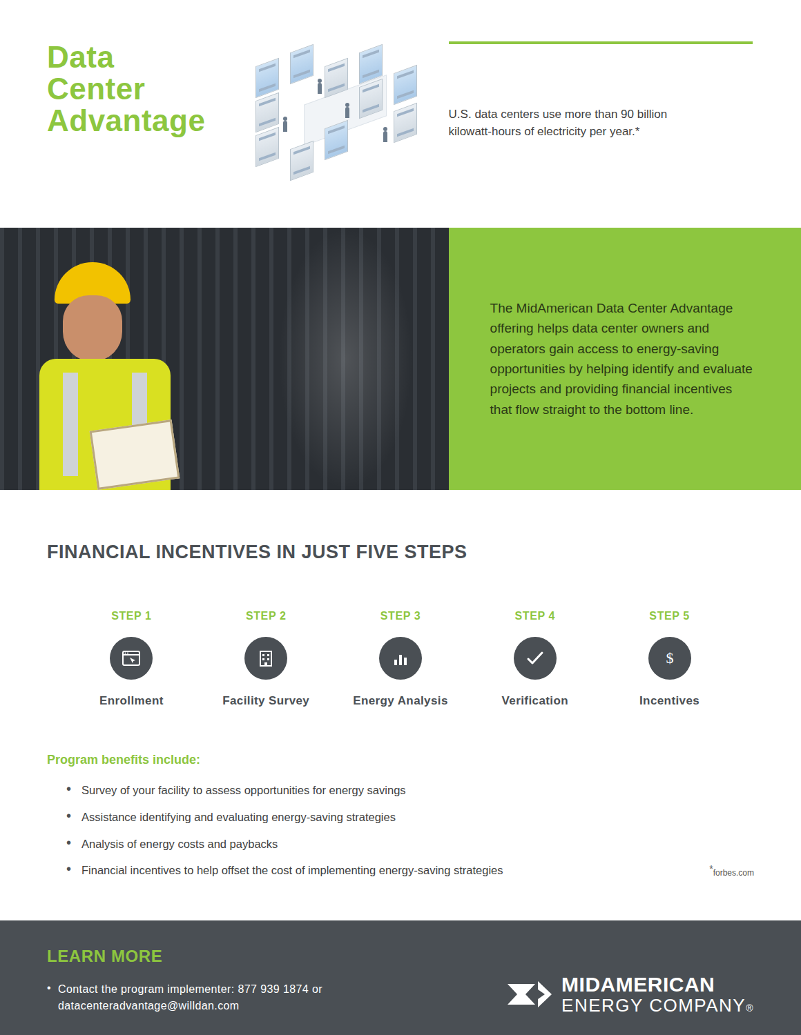Data Center
Advantage
U.S. data centers use more than 90 billion kilowatt-hours of electricity per year.*
The MidAmerican Data Center Advantage offering helps data center owners and operators gain access to energy-saving opportunities by helping identify and evaluate projects and providing financial incentives that flow straight to the bottom line.
Financial Incentives in Just Five Steps
Step 1
Enrollment
Step 2
Facility Survey
Step 3
Energy Analysis
Step 4
Verification
Step 5
$
Incentives
Program benefits include:
Survey of your facility to assess opportunities for energy savings
Assistance identifying and evaluating energy-saving strategies
Analysis of energy costs and paybacks
Financial incentives to help offset the cost of implementing energy-saving strategies
*forbes.com
Learn More
Contact the program implementer: 877 939 1874 or datacenteradvantage@willdan.com
MIDAMERICAN
ENERGY COMPANY®